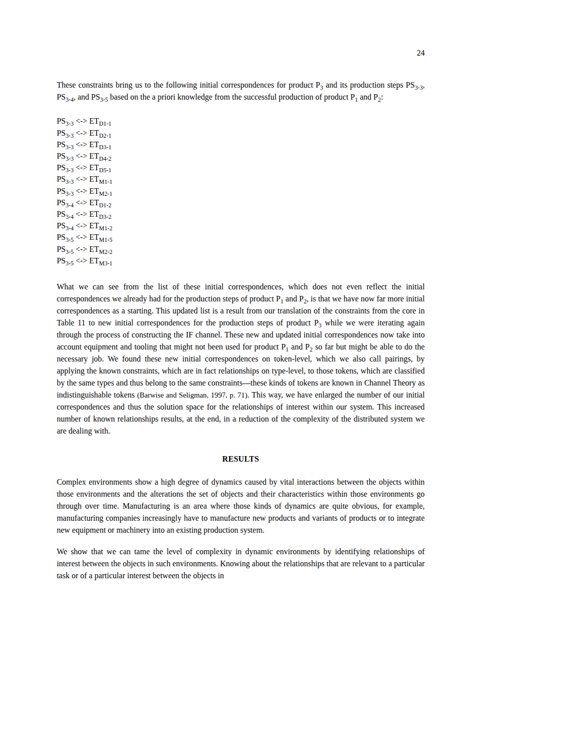24
These constraints bring us to the following initial correspondences for product P3 and its production steps PS3-3, PS3-4, and PS3-5 based on the a priori knowledge from the successful production of product P1 and P2:
PS3-3 <-> ETD1-1
PS3-3 <-> ETD2-1
PS3-3 <-> ETD3-1
PS3-3 <-> ETD4-2
PS3-3 <-> ETD5-1
PS3-3 <-> ETM1-1
PS3-3 <-> ETM2-1
PS3-4 <-> ETD1-2
PS3-4 <-> ETD3-2
PS3-4 <-> ETM1-2
PS3-5 <-> ETM1-5
PS3-5 <-> ETM2-2
PS3-5 <-> ETM3-1
What we can see from the list of these initial correspondences, which does not even reflect the initial correspondences we already had for the production steps of product P1 and P2, is that we have now far more initial correspondences as a starting. This updated list is a result from our translation of the constraints from the core in Table 11 to new initial correspondences for the production steps of product P3 while we were iterating again through the process of constructing the IF channel. These new and updated initial correspondences now take into account equipment and tooling that might not been used for product P1 and P2 so far but might be able to do the necessary job. We found these new initial correspondences on token-level, which we also call pairings, by applying the known constraints, which are in fact relationships on type-level, to those tokens, which are classified by the same types and thus belong to the same constraints—these kinds of tokens are known in Channel Theory as indistinguishable tokens (Barwise and Seligman, 1997, p. 71). This way, we have enlarged the number of our initial correspondences and thus the solution space for the relationships of interest within our system. This increased number of known relationships results, at the end, in a reduction of the complexity of the distributed system we are dealing with.
RESULTS
Complex environments show a high degree of dynamics caused by vital interactions between the objects within those environments and the alterations the set of objects and their characteristics within those environments go through over time. Manufacturing is an area where those kinds of dynamics are quite obvious, for example, manufacturing companies increasingly have to manufacture new products and variants of products or to integrate new equipment or machinery into an existing production system.
We show that we can tame the level of complexity in dynamic environments by identifying relationships of interest between the objects in such environments. Knowing about the relationships that are relevant to a particular task or of a particular interest between the objects in